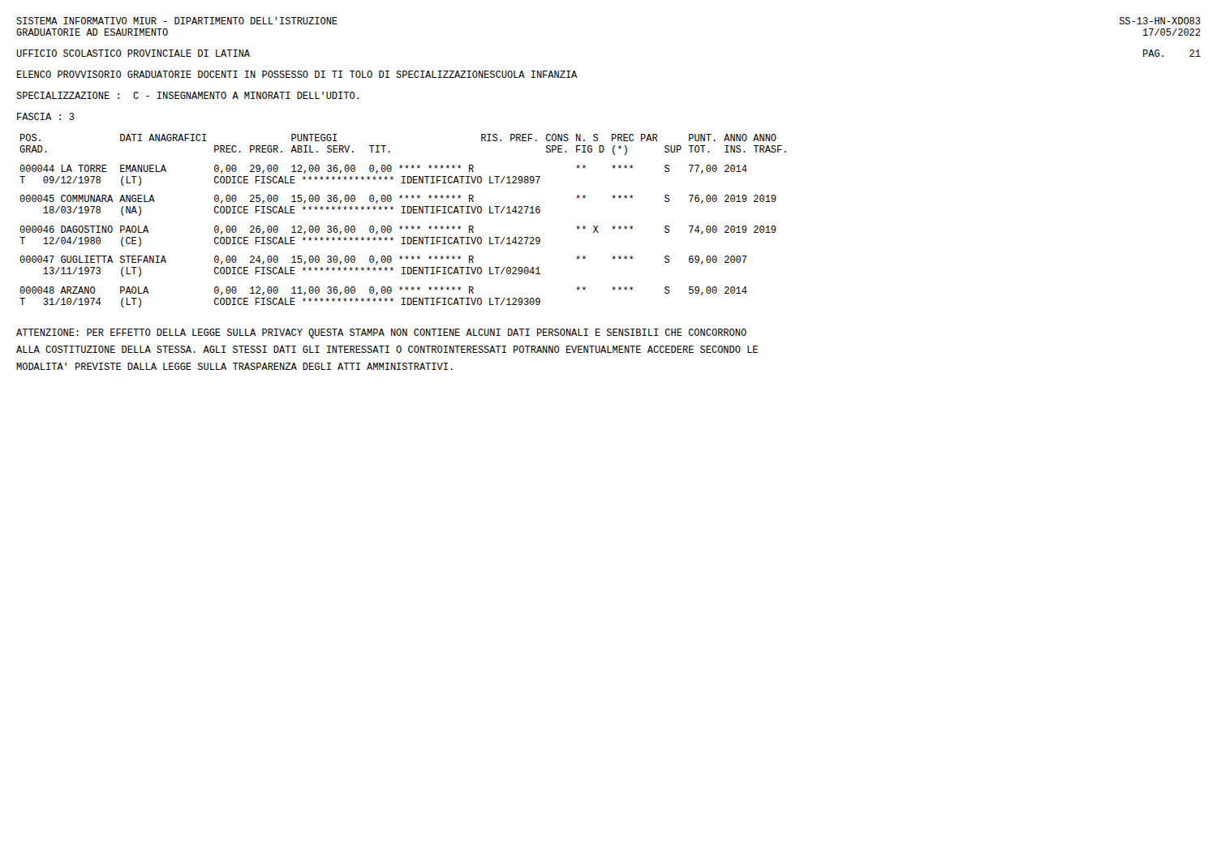SISTEMA INFORMATIVO MIUR - DIPARTIMENTO DELL'ISTRUZIONE SS-13-HN-XDO83
GRADUATORIE AD ESAURIMENTO 17/05/2022
UFFICIO SCOLASTICO PROVINCIALE DI LATINA PAG. 21
ELENCO PROVVISORIO GRADUATORIE DOCENTI IN POSSESSO DI TI TOLO DI SPECIALIZZAZIONESCUOLA INFANZIA
SPECIALIZZAZIONE : C - INSEGNAMENTO A MINORATI DELL'UDITO.
FASCIA : 3
| POS. | DATI ANAGRAFICI | | | PUNTEGGI | | RIS. PREF. | CONS | N. S | PREC PAR | | PUNT. | ANNO ANNO |
| GRAD. | | PREC. | PREGR. | ABIL. | SERV. | | TIT. | | SPE. | FIG D | (*) | SUP | TOT. | INS. TRASF. |
| 000044 LA TORRE | EMANUELA | 0,00 | 29,00 | 12,00 | 36,00 | | 0,00 **** ****** R | | | ** | **** | S | 77,00 | 2014 |
| T 09/12/1978 | (LT) | CODICE FISCALE **************** IDENTIFICATIVO LT/129897 |
| 000045 COMMUNARA | ANGELA | 0,00 | 25,00 | 15,00 | 36,00 | | 0,00 **** ****** R | | | ** | **** | S | 76,00 | 2019 2019 |
| 18/03/1978 | (NA) | CODICE FISCALE **************** IDENTIFICATIVO LT/142716 |
| 000046 DAGOSTINO | PAOLA | 0,00 | 26,00 | 12,00 | 36,00 | | 0,00 **** ****** R | | | ** X | **** | S | 74,00 | 2019 2019 |
| T 12/04/1980 | (CE) | CODICE FISCALE **************** IDENTIFICATIVO LT/142729 |
| 000047 GUGLIETTA | STEFANIA | 0,00 | 24,00 | 15,00 | 30,00 | | 0,00 **** ****** R | | | ** | **** | S | 69,00 | 2007 |
| 13/11/1973 | (LT) | CODICE FISCALE **************** IDENTIFICATIVO LT/029041 |
| 000048 ARZANO | PAOLA | 0,00 | 12,00 | 11,00 | 36,00 | | 0,00 **** ****** R | | | ** | **** | S | 59,00 | 2014 |
| T 31/10/1974 | (LT) | CODICE FISCALE **************** IDENTIFICATIVO LT/129309 |
ATTENZIONE: PER EFFETTO DELLA LEGGE SULLA PRIVACY QUESTA STAMPA NON CONTIENE ALCUNI DATI PERSONALI E SENSIBILI CHE CONCORRONO
ALLA COSTITUZIONE DELLA STESSA. AGLI STESSI DATI GLI INTERESSATI O CONTROINTERESSATI POTRANNO EVENTUALMENTE ACCEDERE SECONDO LE
MODALITA' PREVISTE DALLA LEGGE SULLA TRASPARENZA DEGLI ATTI AMMINISTRATIVI.